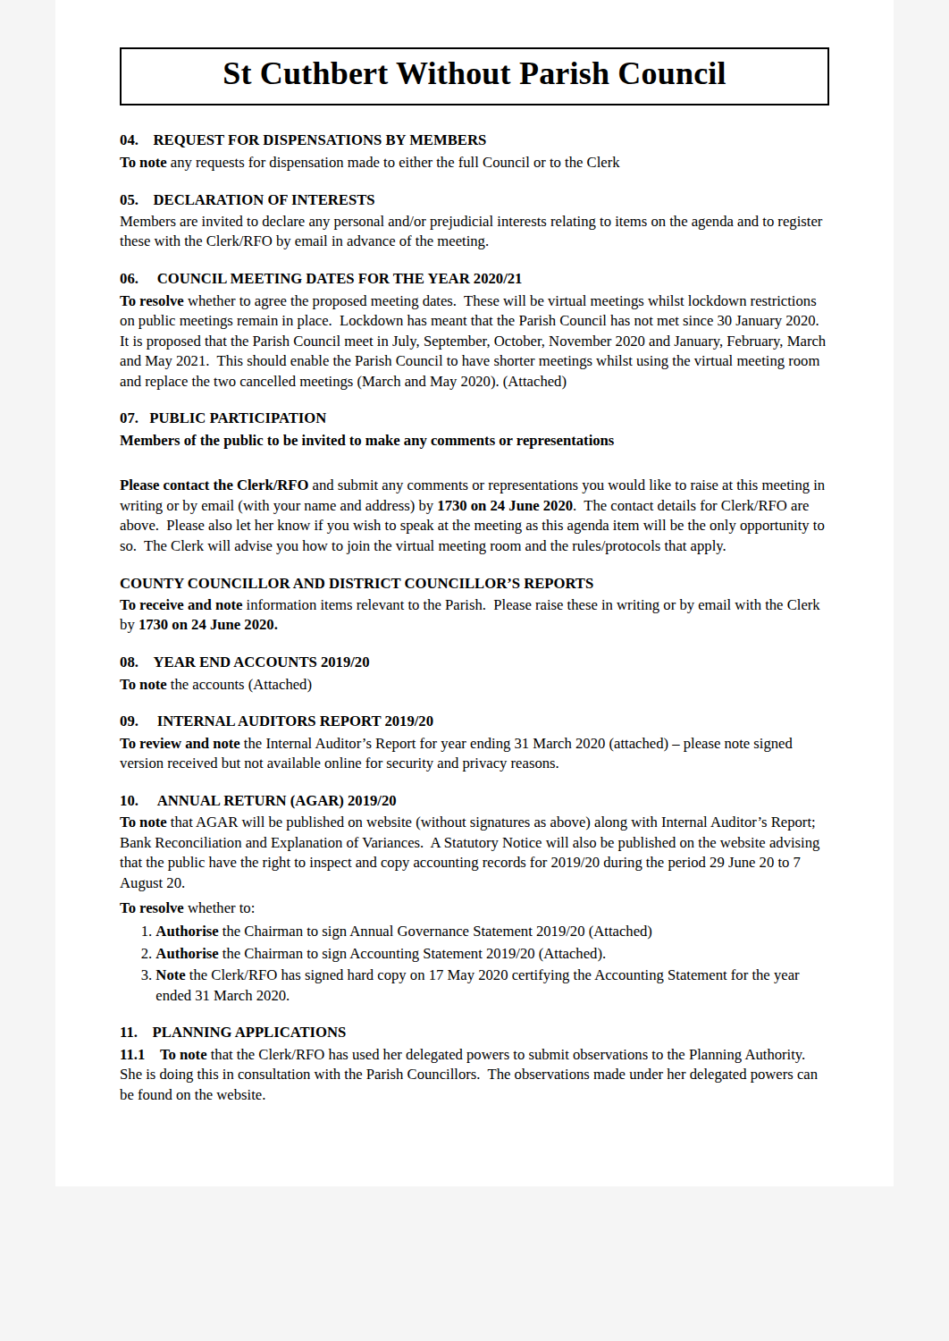St Cuthbert Without Parish Council
04. Request for Dispensations by Members
To note any requests for dispensation made to either the full Council or to the Clerk
05. Declaration of Interests
Members are invited to declare any personal and/or prejudicial interests relating to items on the agenda and to register these with the Clerk/RFO by email in advance of the meeting.
06. Council Meeting Dates for the Year 2020/21
To resolve whether to agree the proposed meeting dates. These will be virtual meetings whilst lockdown restrictions on public meetings remain in place. Lockdown has meant that the Parish Council has not met since 30 January 2020. It is proposed that the Parish Council meet in July, September, October, November 2020 and January, February, March and May 2021. This should enable the Parish Council to have shorter meetings whilst using the virtual meeting room and replace the two cancelled meetings (March and May 2020). (Attached)
07. Public Participation
Members of the public to be invited to make any comments or representations
Please contact the Clerk/RFO and submit any comments or representations you would like to raise at this meeting in writing or by email (with your name and address) by 1730 on 24 June 2020. The contact details for Clerk/RFO are above. Please also let her know if you wish to speak at the meeting as this agenda item will be the only opportunity to so. The Clerk will advise you how to join the virtual meeting room and the rules/protocols that apply.
County Councillor and District Councillor’s Reports
To receive and note information items relevant to the Parish. Please raise these in writing or by email with the Clerk by 1730 on 24 June 2020.
08. Year End Accounts 2019/20
To note the accounts (Attached)
09. Internal Auditors Report 2019/20
To review and note the Internal Auditor’s Report for year ending 31 March 2020 (attached) – please note signed version received but not available online for security and privacy reasons.
10. Annual Return (AGAR) 2019/20
To note that AGAR will be published on website (without signatures as above) along with Internal Auditor’s Report; Bank Reconciliation and Explanation of Variances. A Statutory Notice will also be published on the website advising that the public have the right to inspect and copy accounting records for 2019/20 during the period 29 June 20 to 7 August 20.
To resolve whether to:
Authorise the Chairman to sign Annual Governance Statement 2019/20 (Attached)
Authorise the Chairman to sign Accounting Statement 2019/20 (Attached).
Note the Clerk/RFO has signed hard copy on 17 May 2020 certifying the Accounting Statement for the year ended 31 March 2020.
11. Planning Applications
11.1 To note that the Clerk/RFO has used her delegated powers to submit observations to the Planning Authority. She is doing this in consultation with the Parish Councillors. The observations made under her delegated powers can be found on the website.